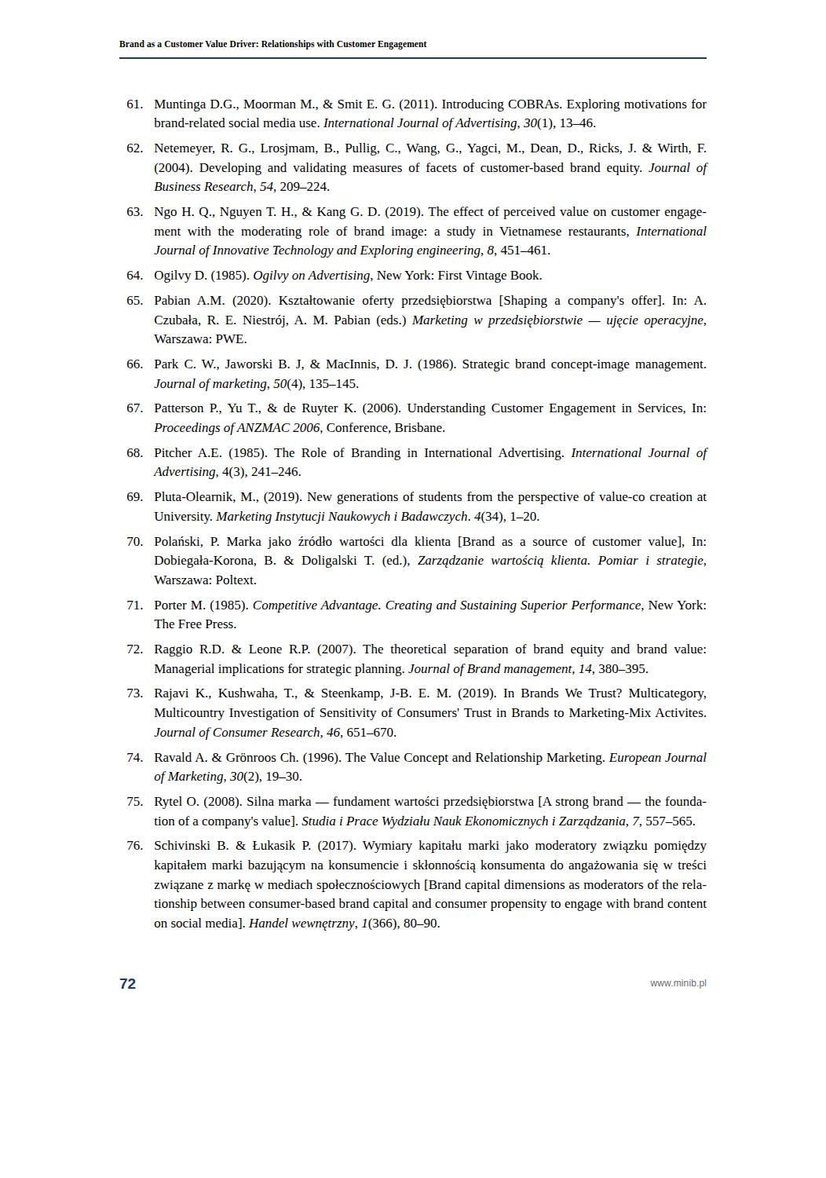Brand as a Customer Value Driver: Relationships with Customer Engagement
61. Muntinga D.G., Moorman M., & Smit E. G. (2011). Introducing COBRAs. Exploring motivations for brand-related social media use. International Journal of Advertising, 30(1), 13–46.
62. Netemeyer, R. G., Lrosjmam, B., Pullig, C., Wang, G., Yagci, M., Dean, D., Ricks, J. & Wirth, F. (2004). Developing and validating measures of facets of customer-based brand equity. Journal of Business Research, 54, 209–224.
63. Ngo H. Q., Nguyen T. H., & Kang G. D. (2019). The effect of perceived value on customer engagement with the moderating role of brand image: a study in Vietnamese restaurants, International Journal of Innovative Technology and Exploring engineering, 8, 451–461.
64. Ogilvy D. (1985). Ogilvy on Advertising, New York: First Vintage Book.
65. Pabian A.M. (2020). Kształtowanie oferty przedsiębiorstwa [Shaping a company's offer]. In: A. Czubała, R. E. Niestrój, A. M. Pabian (eds.) Marketing w przedsiębiorstwie — ujęcie operacyjne, Warszawa: PWE.
66. Park C. W., Jaworski B. J, & MacInnis, D. J. (1986). Strategic brand concept-image management. Journal of marketing, 50(4), 135–145.
67. Patterson P., Yu T., & de Ruyter K. (2006). Understanding Customer Engagement in Services, In: Proceedings of ANZMAC 2006, Conference, Brisbane.
68. Pitcher A.E. (1985). The Role of Branding in International Advertising. International Journal of Advertising, 4(3), 241–246.
69. Pluta-Olearnik, M., (2019). New generations of students from the perspective of value-co creation at University. Marketing Instytucji Naukowych i Badawczych. 4(34), 1–20.
70. Polański, P. Marka jako źródło wartości dla klienta [Brand as a source of customer value], In: Dobiegała-Korona, B. & Doligalski T. (ed.), Zarządzanie wartością klienta. Pomiar i strategie, Warszawa: Poltext.
71. Porter M. (1985). Competitive Advantage. Creating and Sustaining Superior Performance, New York: The Free Press.
72. Raggio R.D. & Leone R.P. (2007). The theoretical separation of brand equity and brand value: Managerial implications for strategic planning. Journal of Brand management, 14, 380–395.
73. Rajavi K., Kushwaha, T., & Steenkamp, J-B. E. M. (2019). In Brands We Trust? Multicategory, Multicountry Investigation of Sensitivity of Consumers' Trust in Brands to Marketing-Mix Activites. Journal of Consumer Research, 46, 651–670.
74. Ravald A. & Grönroos Ch. (1996). The Value Concept and Relationship Marketing. European Journal of Marketing, 30(2), 19–30.
75. Rytel O. (2008). Silna marka — fundament wartości przedsiębiorstwa [A strong brand — the foundation of a company's value]. Studia i Prace Wydziału Nauk Ekonomicznych i Zarządzania, 7, 557–565.
76. Schivinski B. & Łukasik P. (2017). Wymiary kapitału marki jako moderatory związku pomiędzy kapitałem marki bazującym na konsumencie i skłonnością konsumenta do angażowania się w treści związane z markę w mediach społecznościowych [Brand capital dimensions as moderators of the relationship between consumer-based brand capital and consumer propensity to engage with brand content on social media]. Handel wewnętrzny, 1(366), 80–90.
72
www.minib.pl